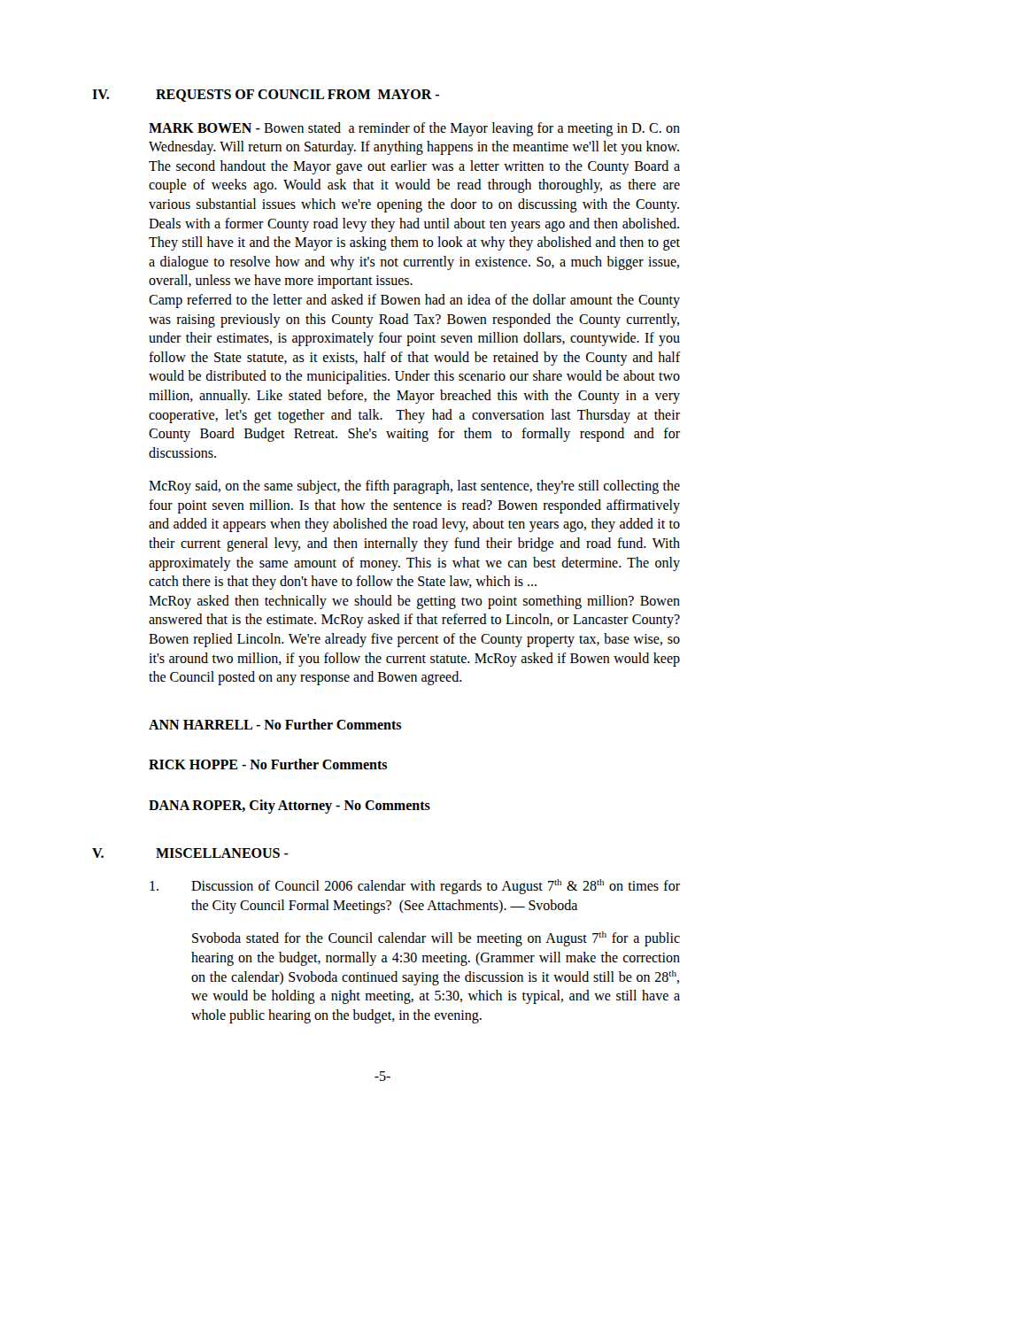IV. REQUESTS OF COUNCIL FROM MAYOR -
MARK BOWEN - Bowen stated a reminder of the Mayor leaving for a meeting in D. C. on Wednesday. Will return on Saturday. If anything happens in the meantime we'll let you know. The second handout the Mayor gave out earlier was a letter written to the County Board a couple of weeks ago. Would ask that it would be read through thoroughly, as there are various substantial issues which we're opening the door to on discussing with the County. Deals with a former County road levy they had until about ten years ago and then abolished. They still have it and the Mayor is asking them to look at why they abolished and then to get a dialogue to resolve how and why it's not currently in existence. So, a much bigger issue, overall, unless we have more important issues.
Camp referred to the letter and asked if Bowen had an idea of the dollar amount the County was raising previously on this County Road Tax? Bowen responded the County currently, under their estimates, is approximately four point seven million dollars, countywide. If you follow the State statute, as it exists, half of that would be retained by the County and half would be distributed to the municipalities. Under this scenario our share would be about two million, annually. Like stated before, the Mayor breached this with the County in a very cooperative, let's get together and talk. They had a conversation last Thursday at their County Board Budget Retreat. She's waiting for them to formally respond and for discussions.
McRoy said, on the same subject, the fifth paragraph, last sentence, they're still collecting the four point seven million. Is that how the sentence is read? Bowen responded affirmatively and added it appears when they abolished the road levy, about ten years ago, they added it to their current general levy, and then internally they fund their bridge and road fund. With approximately the same amount of money. This is what we can best determine. The only catch there is that they don't have to follow the State law, which is ...
McRoy asked then technically we should be getting two point something million? Bowen answered that is the estimate. McRoy asked if that referred to Lincoln, or Lancaster County? Bowen replied Lincoln. We're already five percent of the County property tax, base wise, so it's around two million, if you follow the current statute. McRoy asked if Bowen would keep the Council posted on any response and Bowen agreed.
ANN HARRELL - No Further Comments
RICK HOPPE - No Further Comments
DANA ROPER, City Attorney - No Comments
V. MISCELLANEOUS -
1. Discussion of Council 2006 calendar with regards to August 7th & 28th on times for the City Council Formal Meetings? (See Attachments). — Svoboda
Svoboda stated for the Council calendar will be meeting on August 7th for a public hearing on the budget, normally a 4:30 meeting. (Grammer will make the correction on the calendar) Svoboda continued saying the discussion is it would still be on 28th, we would be holding a night meeting, at 5:30, which is typical, and we still have a whole public hearing on the budget, in the evening.
-5-